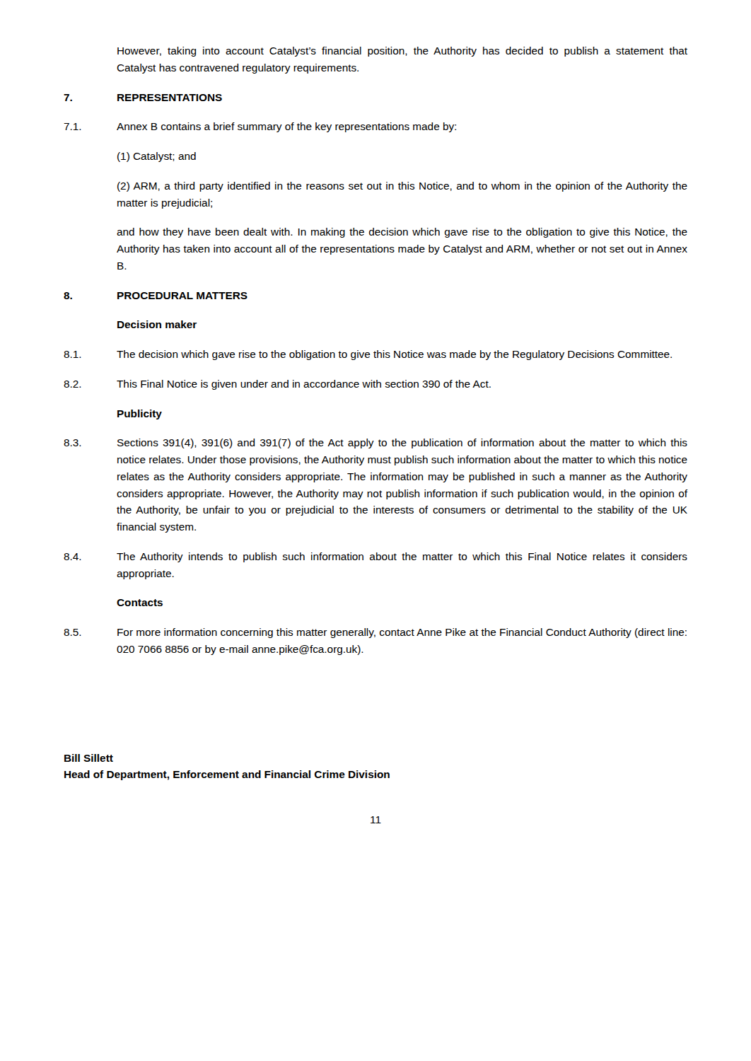However, taking into account Catalyst’s financial position, the Authority has decided to publish a statement that Catalyst has contravened regulatory requirements.
7. REPRESENTATIONS
7.1. Annex B contains a brief summary of the key representations made by:
(1) Catalyst; and
(2) ARM, a third party identified in the reasons set out in this Notice, and to whom in the opinion of the Authority the matter is prejudicial;
and how they have been dealt with. In making the decision which gave rise to the obligation to give this Notice, the Authority has taken into account all of the representations made by Catalyst and ARM, whether or not set out in Annex B.
8. PROCEDURAL MATTERS
Decision maker
8.1. The decision which gave rise to the obligation to give this Notice was made by the Regulatory Decisions Committee.
8.2. This Final Notice is given under and in accordance with section 390 of the Act.
Publicity
8.3. Sections 391(4), 391(6) and 391(7) of the Act apply to the publication of information about the matter to which this notice relates. Under those provisions, the Authority must publish such information about the matter to which this notice relates as the Authority considers appropriate. The information may be published in such a manner as the Authority considers appropriate. However, the Authority may not publish information if such publication would, in the opinion of the Authority, be unfair to you or prejudicial to the interests of consumers or detrimental to the stability of the UK financial system.
8.4. The Authority intends to publish such information about the matter to which this Final Notice relates it considers appropriate.
Contacts
8.5. For more information concerning this matter generally, contact Anne Pike at the Financial Conduct Authority (direct line: 020 7066 8856 or by e-mail anne.pike@fca.org.uk).
Bill Sillett
Head of Department, Enforcement and Financial Crime Division
11